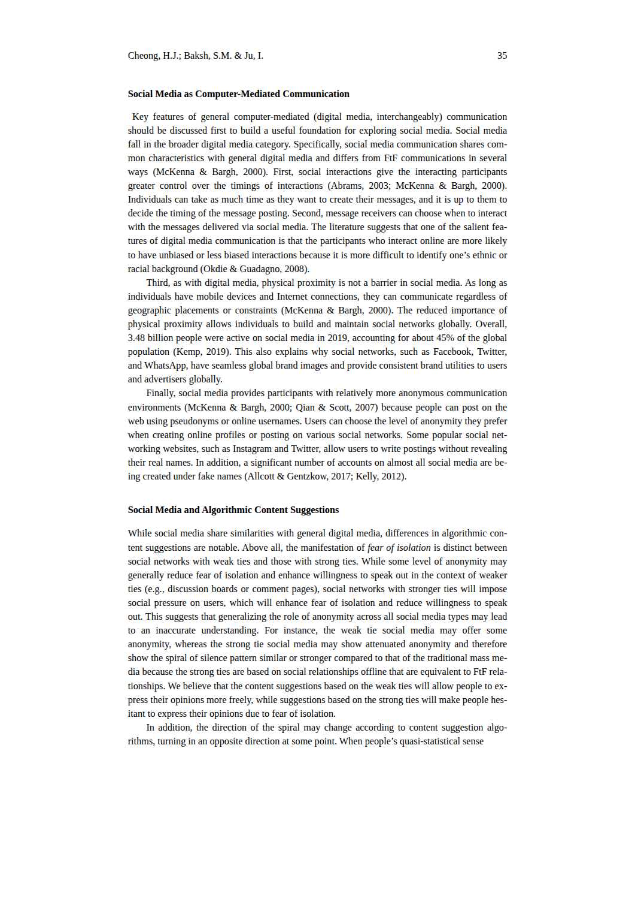Cheong, H.J.; Baksh, S.M. & Ju, I. 35
Social Media as Computer-Mediated Communication
Key features of general computer-mediated (digital media, interchangeably) communication should be discussed first to build a useful foundation for exploring social media. Social media fall in the broader digital media category. Specifically, social media communication shares common characteristics with general digital media and differs from FtF communications in several ways (McKenna & Bargh, 2000). First, social interactions give the interacting participants greater control over the timings of interactions (Abrams, 2003; McKenna & Bargh, 2000). Individuals can take as much time as they want to create their messages, and it is up to them to decide the timing of the message posting. Second, message receivers can choose when to interact with the messages delivered via social media. The literature suggests that one of the salient features of digital media communication is that the participants who interact online are more likely to have unbiased or less biased interactions because it is more difficult to identify one’s ethnic or racial background (Okdie & Guadagno, 2008).
Third, as with digital media, physical proximity is not a barrier in social media. As long as individuals have mobile devices and Internet connections, they can communicate regardless of geographic placements or constraints (McKenna & Bargh, 2000). The reduced importance of physical proximity allows individuals to build and maintain social networks globally. Overall, 3.48 billion people were active on social media in 2019, accounting for about 45% of the global population (Kemp, 2019). This also explains why social networks, such as Facebook, Twitter, and WhatsApp, have seamless global brand images and provide consistent brand utilities to users and advertisers globally.
Finally, social media provides participants with relatively more anonymous communication environments (McKenna & Bargh, 2000; Qian & Scott, 2007) because people can post on the web using pseudonyms or online usernames. Users can choose the level of anonymity they prefer when creating online profiles or posting on various social networks. Some popular social networking websites, such as Instagram and Twitter, allow users to write postings without revealing their real names. In addition, a significant number of accounts on almost all social media are being created under fake names (Allcott & Gentzkow, 2017; Kelly, 2012).
Social Media and Algorithmic Content Suggestions
While social media share similarities with general digital media, differences in algorithmic content suggestions are notable. Above all, the manifestation of fear of isolation is distinct between social networks with weak ties and those with strong ties. While some level of anonymity may generally reduce fear of isolation and enhance willingness to speak out in the context of weaker ties (e.g., discussion boards or comment pages), social networks with stronger ties will impose social pressure on users, which will enhance fear of isolation and reduce willingness to speak out. This suggests that generalizing the role of anonymity across all social media types may lead to an inaccurate understanding. For instance, the weak tie social media may offer some anonymity, whereas the strong tie social media may show attenuated anonymity and therefore show the spiral of silence pattern similar or stronger compared to that of the traditional mass media because the strong ties are based on social relationships offline that are equivalent to FtF relationships. We believe that the content suggestions based on the weak ties will allow people to express their opinions more freely, while suggestions based on the strong ties will make people hesitant to express their opinions due to fear of isolation.
In addition, the direction of the spiral may change according to content suggestion algorithms, turning in an opposite direction at some point. When people’s quasi-statistical sense